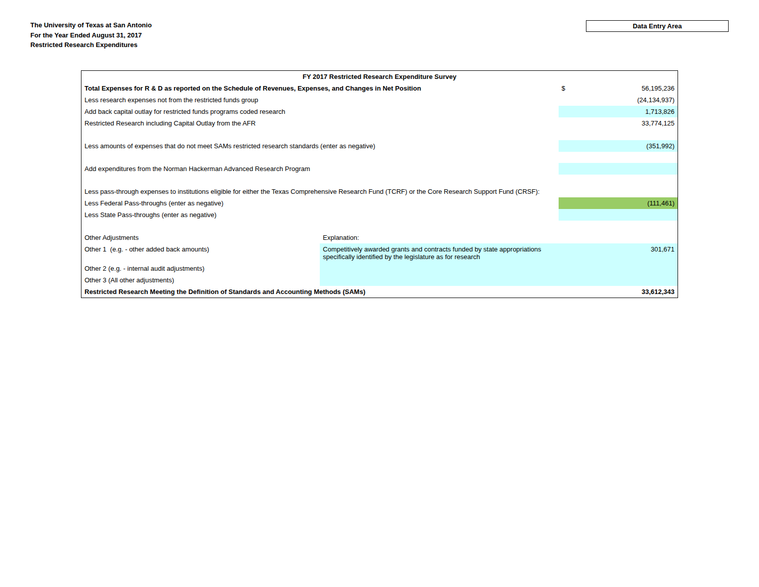The University of Texas at San Antonio
For the Year Ended August 31, 2017
Restricted Research Expenditures
Data Entry Area
| FY 2017 Restricted Research Expenditure Survey |
| Total Expenses for R & D as reported on the Schedule of Revenues, Expenses, and Changes in Net Position | $ | 56,195,236 |
| Less research expenses not from the restricted funds group | | (24,134,937) |
| Add back capital outlay for restricted funds programs coded research | | 1,713,826 |
| Restricted Research including Capital Outlay from the AFR | | 33,774,125 |
| Less amounts of expenses that do not meet SAMs restricted research standards (enter as negative) | | (351,992) |
| Add expenditures from the Norman Hackerman Advanced Research Program | | |
| Less pass-through expenses to institutions eligible for either the Texas Comprehensive Research Fund (TCRF) or the Core Research Support Fund (CRSF): | | |
| Less Federal Pass-throughs (enter as negative) | | (111,461) |
| Less State Pass-throughs (enter as negative) | | |
| Other Adjustments | Explanation: | | |
| Other 1 (e.g. - other added back amounts) | Competitively awarded grants and contracts funded by state appropriations specifically identified by the legislature as for research | | 301,671 |
| Other 2 (e.g. - internal audit adjustments) | | | |
| Other 3 (All other adjustments) | | | |
| Restricted Research Meeting the Definition of Standards and Accounting Methods (SAMs) | | 33,612,343 |